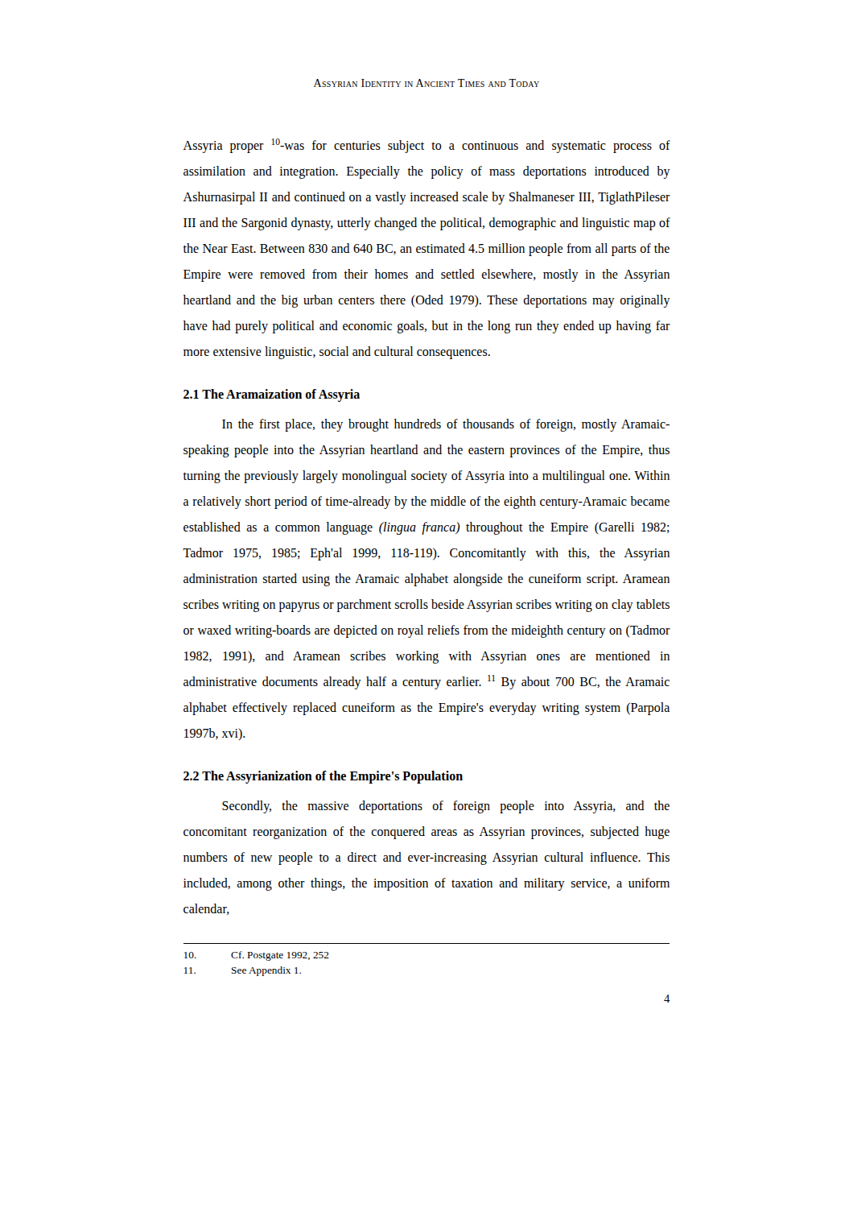Assyrian Identity in Ancient Times and Today
Assyria proper 10-was for centuries subject to a continuous and systematic process of assimilation and integration. Especially the policy of mass deportations introduced by Ashurnasirpal II and continued on a vastly increased scale by Shalmaneser III, TiglathPileser III and the Sargonid dynasty, utterly changed the political, demographic and linguistic map of the Near East. Between 830 and 640 BC, an estimated 4.5 million people from all parts of the Empire were removed from their homes and settled elsewhere, mostly in the Assyrian heartland and the big urban centers there (Oded 1979). These deportations may originally have had purely political and economic goals, but in the long run they ended up having far more extensive linguistic, social and cultural consequences.
2.1 The Aramaization of Assyria
In the first place, they brought hundreds of thousands of foreign, mostly Aramaic-speaking people into the Assyrian heartland and the eastern provinces of the Empire, thus turning the previously largely monolingual society of Assyria into a multilingual one. Within a relatively short period of time-already by the middle of the eighth century-Aramaic became established as a common language (lingua franca) throughout the Empire (Garelli 1982; Tadmor 1975, 1985; Eph'al 1999, 118-119). Concomitantly with this, the Assyrian administration started using the Aramaic alphabet alongside the cuneiform script. Aramean scribes writing on papyrus or parchment scrolls beside Assyrian scribes writing on clay tablets or waxed writing-boards are depicted on royal reliefs from the mideighth century on (Tadmor 1982, 1991), and Aramean scribes working with Assyrian ones are mentioned in administrative documents already half a century earlier. 11 By about 700 BC, the Aramaic alphabet effectively replaced cuneiform as the Empire's everyday writing system (Parpola 1997b, xvi).
2.2 The Assyrianization of the Empire's Population
Secondly, the massive deportations of foreign people into Assyria, and the concomitant reorganization of the conquered areas as Assyrian provinces, subjected huge numbers of new people to a direct and ever-increasing Assyrian cultural influence. This included, among other things, the imposition of taxation and military service, a uniform calendar,
10. Cf. Postgate 1992, 252
11. See Appendix 1.
4